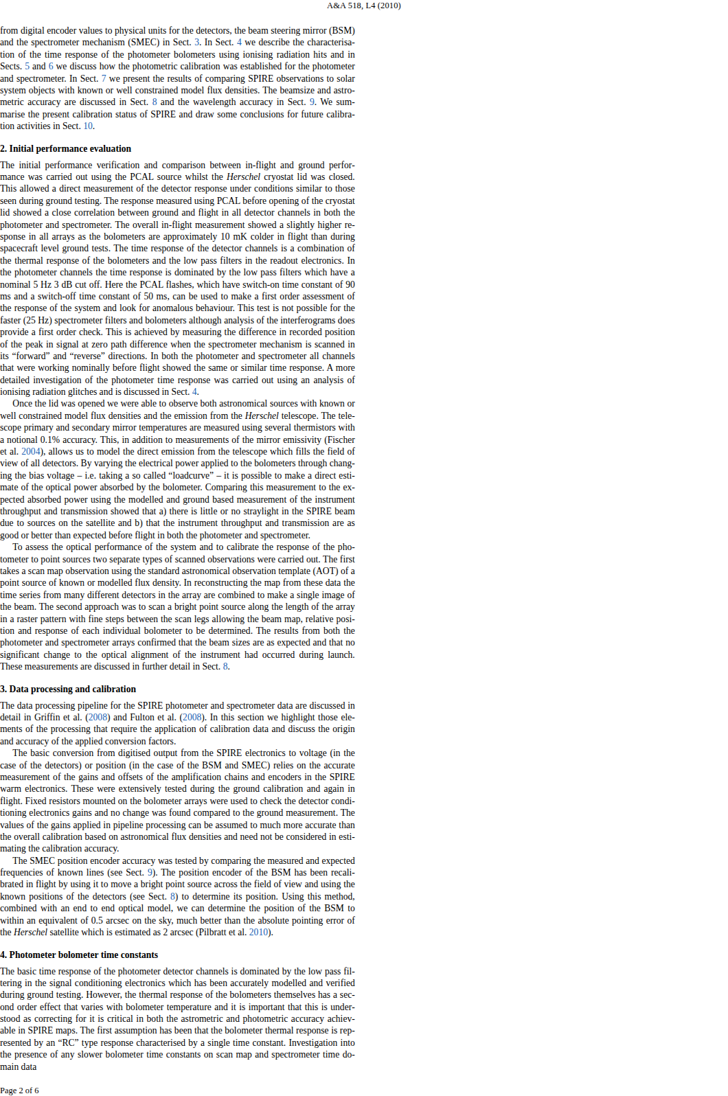A&A 518, L4 (2010)
from digital encoder values to physical units for the detectors, the beam steering mirror (BSM) and the spectrometer mechanism (SMEC) in Sect. 3. In Sect. 4 we describe the characterisation of the time response of the photometer bolometers using ionising radiation hits and in Sects. 5 and 6 we discuss how the photometric calibration was established for the photometer and spectrometer. In Sect. 7 we present the results of comparing SPIRE observations to solar system objects with known or well constrained model flux densities. The beamsize and astrometric accuracy are discussed in Sect. 8 and the wavelength accuracy in Sect. 9. We summarise the present calibration status of SPIRE and draw some conclusions for future calibration activities in Sect. 10.
2. Initial performance evaluation
The initial performance verification and comparison between in-flight and ground performance was carried out using the PCAL source whilst the Herschel cryostat lid was closed. This allowed a direct measurement of the detector response under conditions similar to those seen during ground testing. The response measured using PCAL before opening of the cryostat lid showed a close correlation between ground and flight in all detector channels in both the photometer and spectrometer. The overall in-flight measurement showed a slightly higher response in all arrays as the bolometers are approximately 10 mK colder in flight than during spacecraft level ground tests. The time response of the detector channels is a combination of the thermal response of the bolometers and the low pass filters in the readout electronics. In the photometer channels the time response is dominated by the low pass filters which have a nominal 5 Hz 3 dB cut off. Here the PCAL flashes, which have switch-on time constant of 90 ms and a switch-off time constant of 50 ms, can be used to make a first order assessment of the response of the system and look for anomalous behaviour. This test is not possible for the faster (25 Hz) spectrometer filters and bolometers although analysis of the interferograms does provide a first order check. This is achieved by measuring the difference in recorded position of the peak in signal at zero path difference when the spectrometer mechanism is scanned in its “forward” and “reverse” directions. In both the photometer and spectrometer all channels that were working nominally before flight showed the same or similar time response. A more detailed investigation of the photometer time response was carried out using an analysis of ionising radiation glitches and is discussed in Sect. 4.
Once the lid was opened we were able to observe both astronomical sources with known or well constrained model flux densities and the emission from the Herschel telescope. The telescope primary and secondary mirror temperatures are measured using several thermistors with a notional 0.1% accuracy. This, in addition to measurements of the mirror emissivity (Fischer et al. 2004), allows us to model the direct emission from the telescope which fills the field of view of all detectors. By varying the electrical power applied to the bolometers through changing the bias voltage – i.e. taking a so called “loadcurve” – it is possible to make a direct estimate of the optical power absorbed by the bolometer. Comparing this measurement to the expected absorbed power using the modelled and ground based measurement of the instrument throughput and transmission showed that a) there is little or no straylight in the SPIRE beam due to sources on the satellite and b) that the instrument throughput and transmission are as good or better than expected before flight in both the photometer and spectrometer.
To assess the optical performance of the system and to calibrate the response of the photometer to point sources two separate types of scanned observations were carried out. The first takes a scan map observation using the standard astronomical observation template (AOT) of a point source of known or modelled flux density. In reconstructing the map from these data the time series from many different detectors in the array are combined to make a single image of the beam. The second approach was to scan a bright point source along the length of the array in a raster pattern with fine steps between the scan legs allowing the beam map, relative position and response of each individual bolometer to be determined. The results from both the photometer and spectrometer arrays confirmed that the beam sizes are as expected and that no significant change to the optical alignment of the instrument had occurred during launch. These measurements are discussed in further detail in Sect. 8.
3. Data processing and calibration
The data processing pipeline for the SPIRE photometer and spectrometer data are discussed in detail in Griffin et al. (2008) and Fulton et al. (2008). In this section we highlight those elements of the processing that require the application of calibration data and discuss the origin and accuracy of the applied conversion factors.
The basic conversion from digitised output from the SPIRE electronics to voltage (in the case of the detectors) or position (in the case of the BSM and SMEC) relies on the accurate measurement of the gains and offsets of the amplification chains and encoders in the SPIRE warm electronics. These were extensively tested during the ground calibration and again in flight. Fixed resistors mounted on the bolometer arrays were used to check the detector conditioning electronics gains and no change was found compared to the ground measurement. The values of the gains applied in pipeline processing can be assumed to much more accurate than the overall calibration based on astronomical flux densities and need not be considered in estimating the calibration accuracy.
The SMEC position encoder accuracy was tested by comparing the measured and expected frequencies of known lines (see Sect. 9). The position encoder of the BSM has been recalibrated in flight by using it to move a bright point source across the field of view and using the known positions of the detectors (see Sect. 8) to determine its position. Using this method, combined with an end to end optical model, we can determine the position of the BSM to within an equivalent of 0.5 arcsec on the sky, much better than the absolute pointing error of the Herschel satellite which is estimated as 2 arcsec (Pilbratt et al. 2010).
4. Photometer bolometer time constants
The basic time response of the photometer detector channels is dominated by the low pass filtering in the signal conditioning electronics which has been accurately modelled and verified during ground testing. However, the thermal response of the bolometers themselves has a second order effect that varies with bolometer temperature and it is important that this is understood as correcting for it is critical in both the astrometric and photometric accuracy achievable in SPIRE maps. The first assumption has been that the bolometer thermal response is represented by an “RC” type response characterised by a single time constant. Investigation into the presence of any slower bolometer time constants on scan map and spectrometer time domain data
Page 2 of 6